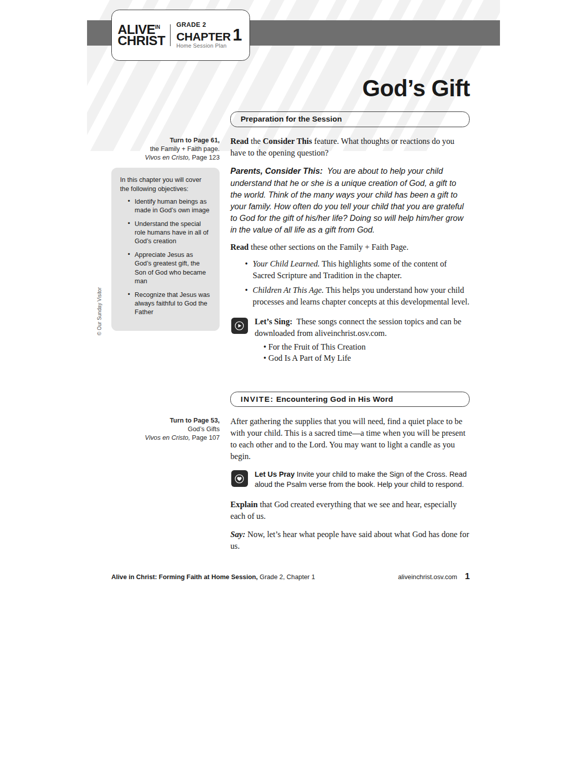ALIVEIN
CHRIST
GRADE 2
CHAPTER 1
Home Session Plan
© Our Sunday Visitor
God’s Gift
Preparation for the Session
Turn to Page 61,
the Family + Faith page.
Vivos en Cristo, Page 123
In this chapter you will cover the following objectives:
Identify human beings as made in God’s own image
Understand the special role humans have in all of God’s creation
Appreciate Jesus as God’s greatest gift, the Son of God who became man
Recognize that Jesus was always faithful to God the Father
Read the Consider This feature. What thoughts or reactions do you have to the opening question?
Parents, Consider This: You are about to help your child understand that he or she is a unique creation of God, a gift to the world. Think of the many ways your child has been a gift to your family. How often do you tell your child that you are grateful to God for the gift of his/her life? Doing so will help him/her grow in the value of all life as a gift from God.
Read these other sections on the Family + Faith Page.
Your Child Learned. This highlights some of the content of Sacred Scripture and Tradition in the chapter.
Children At This Age. This helps you understand how your child processes and learns chapter concepts at this developmental level.
Let’s Sing: These songs connect the session topics and can be downloaded from aliveinchrist.osv.com.
• For the Fruit of This Creation
• God Is A Part of My Life
INVITE: Encountering God in His Word
Turn to Page 53,
God’s Gifts
Vivos en Cristo, Page 107
After gathering the supplies that you will need, find a quiet place to be with your child. This is a sacred time—a time when you will be present to each other and to the Lord. You may want to light a candle as you begin.
Let Us Pray Invite your child to make the Sign of the Cross. Read aloud the Psalm verse from the book. Help your child to respond.
Explain that God created everything that we see and hear, especially each of us.
Say: Now, let’s hear what people have said about what God has done for us.
Alive in Christ: Forming Faith at Home Session, Grade 2, Chapter 1
aliveinchrist.osv.com 1